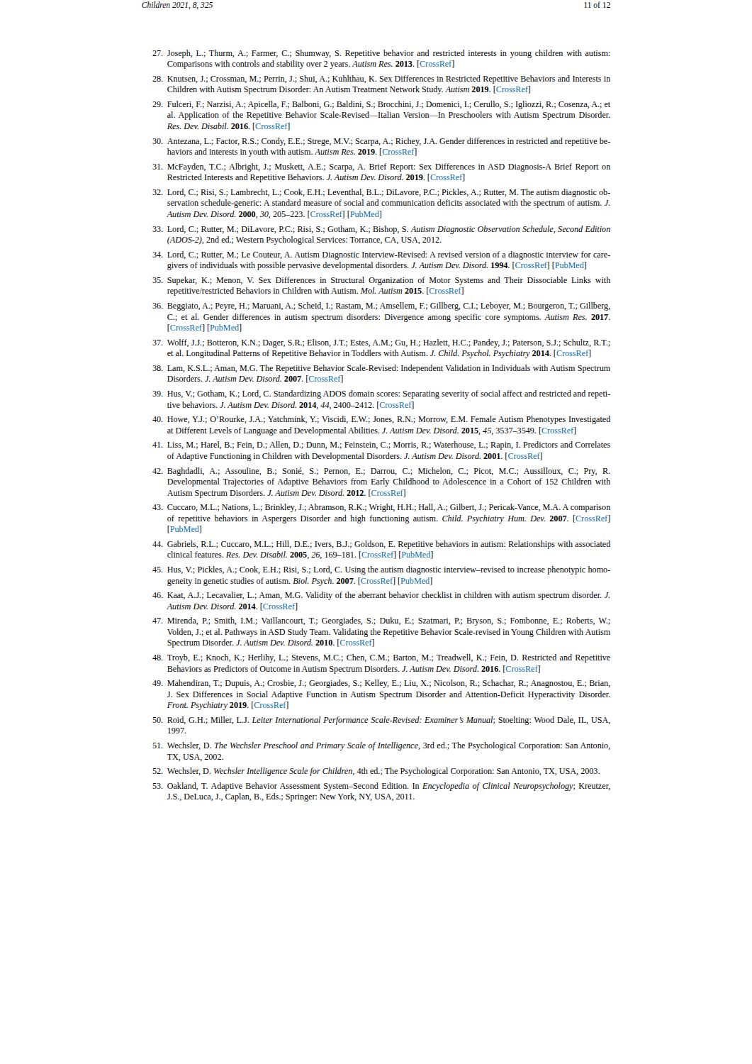Children 2021, 8, 325
11 of 12
Joseph, L.; Thurm, A.; Farmer, C.; Shumway, S. Repetitive behavior and restricted interests in young children with autism: Comparisons with controls and stability over 2 years. Autism Res. 2013. [CrossRef]
Knutsen, J.; Crossman, M.; Perrin, J.; Shui, A.; Kuhlthau, K. Sex Differences in Restricted Repetitive Behaviors and Interests in Children with Autism Spectrum Disorder: An Autism Treatment Network Study. Autism 2019. [CrossRef]
Fulceri, F.; Narzisi, A.; Apicella, F.; Balboni, G.; Baldini, S.; Brocchini, J.; Domenici, I.; Cerullo, S.; Igliozzi, R.; Cosenza, A.; et al. Application of the Repetitive Behavior Scale-Revised—Italian Version—In Preschoolers with Autism Spectrum Disorder. Res. Dev. Disabil. 2016. [CrossRef]
Antezana, L.; Factor, R.S.; Condy, E.E.; Strege, M.V.; Scarpa, A.; Richey, J.A. Gender differences in restricted and repetitive behaviors and interests in youth with autism. Autism Res. 2019. [CrossRef]
McFayden, T.C.; Albright, J.; Muskett, A.E.; Scarpa, A. Brief Report: Sex Differences in ASD Diagnosis-A Brief Report on Restricted Interests and Repetitive Behaviors. J. Autism Dev. Disord. 2019. [CrossRef]
Lord, C.; Risi, S.; Lambrecht, L.; Cook, E.H.; Leventhal, B.L.; DiLavore, P.C.; Pickles, A.; Rutter, M. The autism diagnostic observation schedule-generic: A standard measure of social and communication deficits associated with the spectrum of autism. J. Autism Dev. Disord. 2000, 30, 205–223. [CrossRef] [PubMed]
Lord, C.; Rutter, M.; DiLavore, P.C.; Risi, S.; Gotham, K.; Bishop, S. Autism Diagnostic Observation Schedule, Second Edition (ADOS-2), 2nd ed.; Western Psychological Services: Torrance, CA, USA, 2012.
Lord, C.; Rutter, M.; Le Couteur, A. Autism Diagnostic Interview-Revised: A revised version of a diagnostic interview for caregivers of individuals with possible pervasive developmental disorders. J. Autism Dev. Disord. 1994. [CrossRef] [PubMed]
Supekar, K.; Menon, V. Sex Differences in Structural Organization of Motor Systems and Their Dissociable Links with repetitive/restricted Behaviors in Children with Autism. Mol. Autism 2015. [CrossRef]
Beggiato, A.; Peyre, H.; Maruani, A.; Scheid, I.; Rastam, M.; Amsellem, F.; Gillberg, C.I.; Leboyer, M.; Bourgeron, T.; Gillberg, C.; et al. Gender differences in autism spectrum disorders: Divergence among specific core symptoms. Autism Res. 2017. [CrossRef] [PubMed]
Wolff, J.J.; Botteron, K.N.; Dager, S.R.; Elison, J.T.; Estes, A.M.; Gu, H.; Hazlett, H.C.; Pandey, J.; Paterson, S.J.; Schultz, R.T.; et al. Longitudinal Patterns of Repetitive Behavior in Toddlers with Autism. J. Child. Psychol. Psychiatry 2014. [CrossRef]
Lam, K.S.L.; Aman, M.G. The Repetitive Behavior Scale-Revised: Independent Validation in Individuals with Autism Spectrum Disorders. J. Autism Dev. Disord. 2007. [CrossRef]
Hus, V.; Gotham, K.; Lord, C. Standardizing ADOS domain scores: Separating severity of social affect and restricted and repetitive behaviors. J. Autism Dev. Disord. 2014, 44, 2400–2412. [CrossRef]
Howe, Y.J.; O’Rourke, J.A.; Yatchmink, Y.; Viscidi, E.W.; Jones, R.N.; Morrow, E.M. Female Autism Phenotypes Investigated at Different Levels of Language and Developmental Abilities. J. Autism Dev. Disord. 2015, 45, 3537–3549. [CrossRef]
Liss, M.; Harel, B.; Fein, D.; Allen, D.; Dunn, M.; Feinstein, C.; Morris, R.; Waterhouse, L.; Rapin, I. Predictors and Correlates of Adaptive Functioning in Children with Developmental Disorders. J. Autism Dev. Disord. 2001. [CrossRef]
Baghdadli, A.; Assouline, B.; Sonié, S.; Pernon, E.; Darrou, C.; Michelon, C.; Picot, M.C.; Aussilloux, C.; Pry, R. Developmental Trajectories of Adaptive Behaviors from Early Childhood to Adolescence in a Cohort of 152 Children with Autism Spectrum Disorders. J. Autism Dev. Disord. 2012. [CrossRef]
Cuccaro, M.L.; Nations, L.; Brinkley, J.; Abramson, R.K.; Wright, H.H.; Hall, A.; Gilbert, J.; Pericak-Vance, M.A. A comparison of repetitive behaviors in Aspergers Disorder and high functioning autism. Child. Psychiatry Hum. Dev. 2007. [CrossRef] [PubMed]
Gabriels, R.L.; Cuccaro, M.L.; Hill, D.E.; Ivers, B.J.; Goldson, E. Repetitive behaviors in autism: Relationships with associated clinical features. Res. Dev. Disabil. 2005, 26, 169–181. [CrossRef] [PubMed]
Hus, V.; Pickles, A.; Cook, E.H.; Risi, S.; Lord, C. Using the autism diagnostic interview–revised to increase phenotypic homogeneity in genetic studies of autism. Biol. Psych. 2007. [CrossRef] [PubMed]
Kaat, A.J.; Lecavalier, L.; Aman, M.G. Validity of the aberrant behavior checklist in children with autism spectrum disorder. J. Autism Dev. Disord. 2014. [CrossRef]
Mirenda, P.; Smith, I.M.; Vaillancourt, T.; Georgiades, S.; Duku, E.; Szatmari, P.; Bryson, S.; Fombonne, E.; Roberts, W.; Volden, J.; et al. Pathways in ASD Study Team. Validating the Repetitive Behavior Scale-revised in Young Children with Autism Spectrum Disorder. J. Autism Dev. Disord. 2010. [CrossRef]
Troyb, E.; Knoch, K.; Herlihy, L.; Stevens, M.C.; Chen, C.M.; Barton, M.; Treadwell, K.; Fein, D. Restricted and Repetitive Behaviors as Predictors of Outcome in Autism Spectrum Disorders. J. Autism Dev. Disord. 2016. [CrossRef]
Mahendiran, T.; Dupuis, A.; Crosbie, J.; Georgiades, S.; Kelley, E.; Liu, X.; Nicolson, R.; Schachar, R.; Anagnostou, E.; Brian, J. Sex Differences in Social Adaptive Function in Autism Spectrum Disorder and Attention-Deficit Hyperactivity Disorder. Front. Psychiatry 2019. [CrossRef]
Roid, G.H.; Miller, L.J. Leiter International Performance Scale-Revised: Examiner’s Manual; Stoelting: Wood Dale, IL, USA, 1997.
Wechsler, D. The Wechsler Preschool and Primary Scale of Intelligence, 3rd ed.; The Psychological Corporation: San Antonio, TX, USA, 2002.
Wechsler, D. Wechsler Intelligence Scale for Children, 4th ed.; The Psychological Corporation: San Antonio, TX, USA, 2003.
Oakland, T. Adaptive Behavior Assessment System–Second Edition. In Encyclopedia of Clinical Neuropsychology; Kreutzer, J.S., DeLuca, J., Caplan, B., Eds.; Springer: New York, NY, USA, 2011.